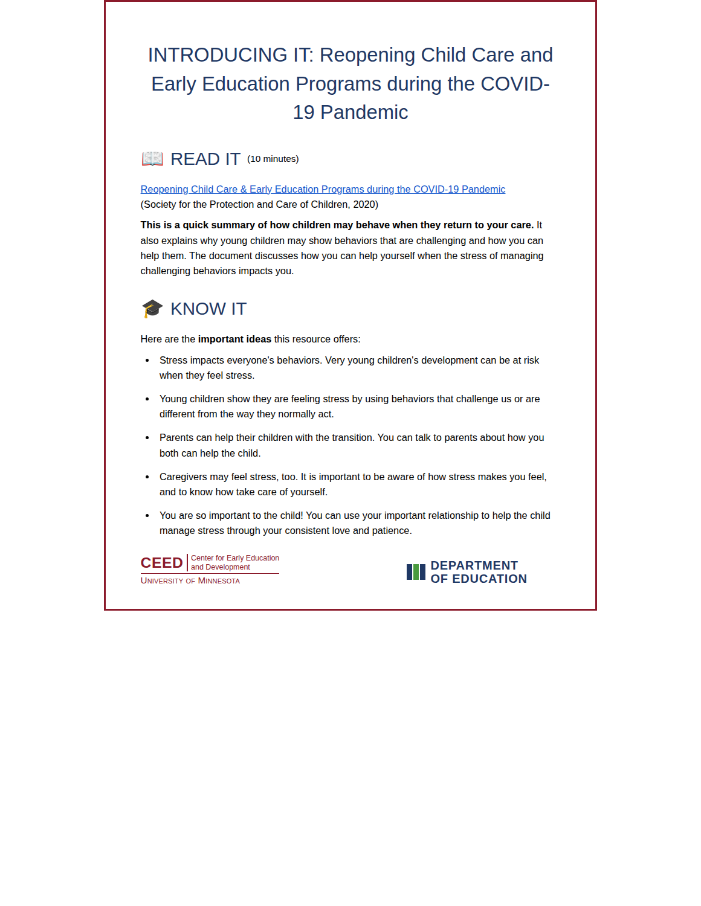INTRODUCING IT: Reopening Child Care and Early Education Programs during the COVID-19 Pandemic
📖 READ IT (10 minutes)
Reopening Child Care & Early Education Programs during the COVID-19 Pandemic
(Society for the Protection and Care of Children, 2020)
This is a quick summary of how children may behave when they return to your care. It also explains why young children may show behaviors that are challenging and how you can help them. The document discusses how you can help yourself when the stress of managing challenging behaviors impacts you.
🎓 KNOW IT
Here are the important ideas this resource offers:
Stress impacts everyone's behaviors. Very young children's development can be at risk when they feel stress.
Young children show they are feeling stress by using behaviors that challenge us or are different from the way they normally act.
Parents can help their children with the transition. You can talk to parents about how you both can help the child.
Caregivers may feel stress, too. It is important to be aware of how stress makes you feel, and to know how take care of yourself.
You are so important to the child! You can use your important relationship to help the child manage stress through your consistent love and patience.
CEED Center for Early Education
and Development
University of Minnesota
DEPARTMENT
OF EDUCATION